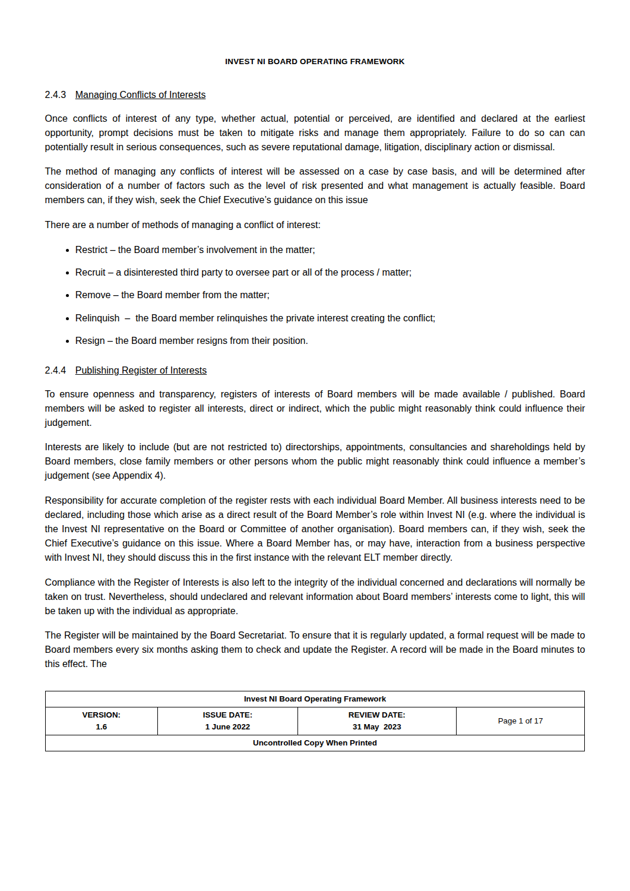INVEST NI BOARD OPERATING FRAMEWORK
2.4.3 Managing Conflicts of Interests
Once conflicts of interest of any type, whether actual, potential or perceived, are identified and declared at the earliest opportunity, prompt decisions must be taken to mitigate risks and manage them appropriately. Failure to do so can can potentially result in serious consequences, such as severe reputational damage, litigation, disciplinary action or dismissal.
The method of managing any conflicts of interest will be assessed on a case by case basis, and will be determined after consideration of a number of factors such as the level of risk presented and what management is actually feasible. Board members can, if they wish, seek the Chief Executive’s guidance on this issue
There are a number of methods of managing a conflict of interest:
Restrict – the Board member’s involvement in the matter;
Recruit – a disinterested third party to oversee part or all of the process / matter;
Remove – the Board member from the matter;
Relinquish – the Board member relinquishes the private interest creating the conflict;
Resign – the Board member resigns from their position.
2.4.4 Publishing Register of Interests
To ensure openness and transparency, registers of interests of Board members will be made available / published. Board members will be asked to register all interests, direct or indirect, which the public might reasonably think could influence their judgement.
Interests are likely to include (but are not restricted to) directorships, appointments, consultancies and shareholdings held by Board members, close family members or other persons whom the public might reasonably think could influence a member’s judgement (see Appendix 4).
Responsibility for accurate completion of the register rests with each individual Board Member. All business interests need to be declared, including those which arise as a direct result of the Board Member’s role within Invest NI (e.g. where the individual is the Invest NI representative on the Board or Committee of another organisation). Board members can, if they wish, seek the Chief Executive’s guidance on this issue. Where a Board Member has, or may have, interaction from a business perspective with Invest NI, they should discuss this in the first instance with the relevant ELT member directly.
Compliance with the Register of Interests is also left to the integrity of the individual concerned and declarations will normally be taken on trust. Nevertheless, should undeclared and relevant information about Board members’ interests come to light, this will be taken up with the individual as appropriate.
The Register will be maintained by the Board Secretariat. To ensure that it is regularly updated, a formal request will be made to Board members every six months asking them to check and update the Register. A record will be made in the Board minutes to this effect. The
| Invest NI Board Operating Framework |
| VERSION: 1.6 | ISSUE DATE: 1 June 2022 | REVIEW DATE: 31 May 2023 | Page 1 of 17 |
| Uncontrolled Copy When Printed |